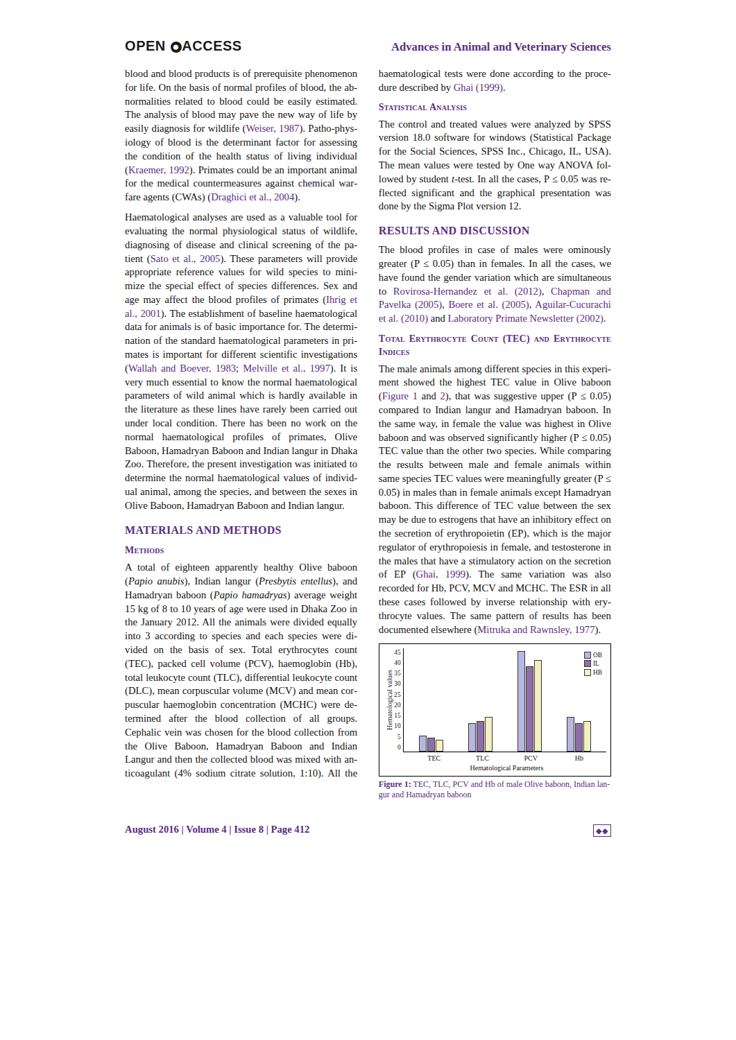OPEN ●ACCESS
Advances in Animal and Veterinary Sciences
blood and blood products is of prerequisite phenomenon for life. On the basis of normal profiles of blood, the abnormalities related to blood could be easily estimated. The analysis of blood may pave the new way of life by easily diagnosis for wildlife (Weiser, 1987). Patho-physiology of blood is the determinant factor for assessing the condition of the health status of living individual (Kraemer, 1992). Primates could be an important animal for the medical countermeasures against chemical warfare agents (CWAs) (Draghici et al., 2004).
Haematological analyses are used as a valuable tool for evaluating the normal physiological status of wildlife, diagnosing of disease and clinical screening of the patient (Sato et al., 2005). These parameters will provide appropriate reference values for wild species to minimize the special effect of species differences. Sex and age may affect the blood profiles of primates (Ihrig et al., 2001). The establishment of baseline haematological data for animals is of basic importance for. The determination of the standard haematological parameters in primates is important for different scientific investigations (Wallah and Boever, 1983; Melville et al., 1997). It is very much essential to know the normal haematological parameters of wild animal which is hardly available in the literature as these lines have rarely been carried out under local condition. There has been no work on the normal haematological profiles of primates, Olive Baboon, Hamadryan Baboon and Indian langur in Dhaka Zoo. Therefore, the present investigation was initiated to determine the normal haematological values of individual animal, among the species, and between the sexes in Olive Baboon, Hamadryan Baboon and Indian langur.
Materials and Methods
Methods
A total of eighteen apparently healthy Olive baboon (Papio anubis), Indian langur (Presbytis entellus), and Hamadryan baboon (Papio hamadryas) average weight 15 kg of 8 to 10 years of age were used in Dhaka Zoo in the January 2012. All the animals were divided equally into 3 according to species and each species were divided on the basis of sex. Total erythrocytes count (TEC), packed cell volume (PCV), haemoglobin (Hb), total leukocyte count (TLC), differential leukocyte count (DLC), mean corpuscular volume (MCV) and mean corpuscular haemoglobin concentration (MCHC) were determined after the blood collection of all groups. Cephalic vein was chosen for the blood collection from the Olive Baboon, Hamadryan Baboon and Indian Langur and then the collected blood was mixed with anticoagulant (4% sodium citrate solution, 1:10). All the haematological tests were done according to the procedure described by Ghai (1999).
Statistical Analysis
The control and treated values were analyzed by SPSS version 18.0 software for windows (Statistical Package for the Social Sciences, SPSS Inc., Chicago, IL, USA). The mean values were tested by One way ANOVA followed by student t-test. In all the cases, P ≤ 0.05 was reflected significant and the graphical presentation was done by the Sigma Plot version 12.
Results and Discussion
The blood profiles in case of males were ominously greater (P ≤ 0.05) than in females. In all the cases, we have found the gender variation which are simultaneous to Rovirosa-Hernandez et al. (2012), Chapman and Pavelka (2005), Boere et al. (2005), Aguilar-Cucurachi et al. (2010) and Laboratory Primate Newsletter (2002).
Total Erythrocyte Count (TEC) and Erythrocyte Indices
The male animals among different species in this experiment showed the highest TEC value in Olive baboon (Figure 1 and 2), that was suggestive upper (P ≤ 0.05) compared to Indian langur and Hamadryan baboon. In the same way, in female the value was highest in Olive baboon and was observed significantly higher (P ≤ 0.05) TEC value than the other two species. While comparing the results between male and female animals within same species TEC values were meaningfully greater (P ≤ 0.05) in males than in female animals except Hamadryan baboon. This difference of TEC value between the sex may be due to estrogens that have an inhibitory effect on the secretion of erythropoietin (EP), which is the major regulator of erythropoiesis in female, and testosterone in the males that have a stimulatory action on the secretion of EP (Ghai, 1999). The same variation was also recorded for Hb, PCV, MCV and MCHC. The ESR in all these cases followed by inverse relationship with erythrocyte values. The same pattern of results has been documented elsewhere (Mitruka and Rawnsley, 1977).
Hematological values
45 40 35 30 25 20 15 10 5 0
OB
IL
HB
TEC TLC PCV Hb
Hematological Parameters
Figure 1: TEC, TLC, PCV and Hb of male Olive baboon, Indian langur and Hamadryan baboon
August 2016 | Volume 4 | Issue 8 | Page 412
◆◆